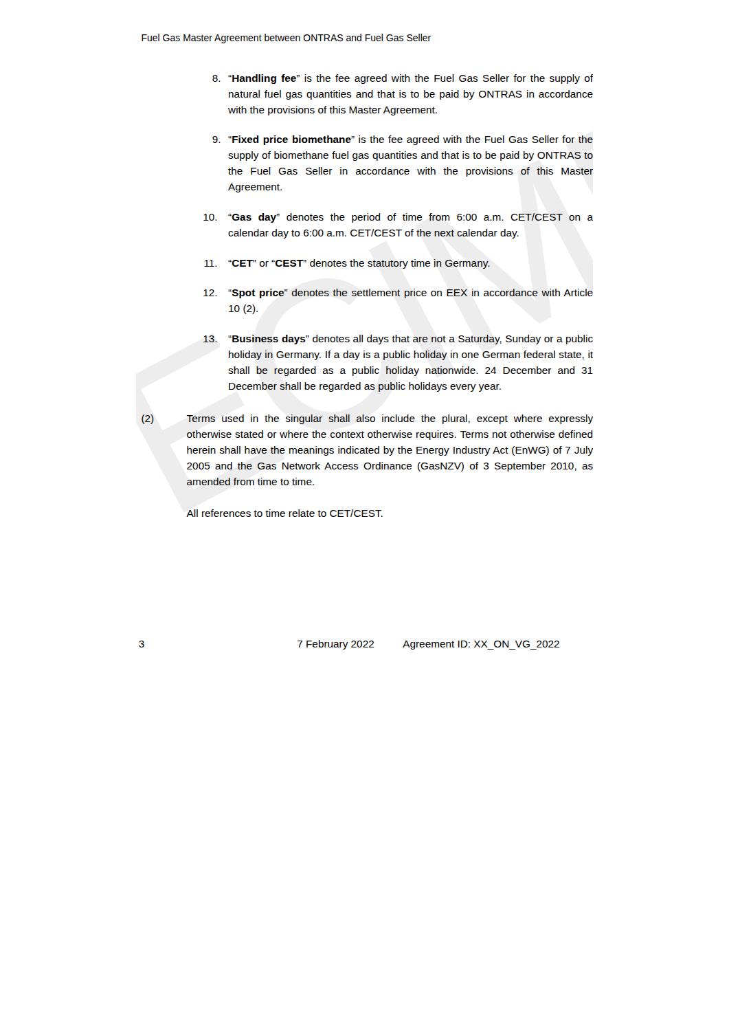SPECIMEN
Fuel Gas Master Agreement between ONTRAS and Fuel Gas Seller
8. “Handling fee” is the fee agreed with the Fuel Gas Seller for the supply of natural fuel gas quantities and that is to be paid by ONTRAS in accordance with the provisions of this Master Agreement.
9. “Fixed price biomethane” is the fee agreed with the Fuel Gas Seller for the supply of biomethane fuel gas quantities and that is to be paid by ONTRAS to the Fuel Gas Seller in accordance with the provisions of this Master Agreement.
10. “Gas day” denotes the period of time from 6:00 a.m. CET/CEST on a calendar day to 6:00 a.m. CET/CEST of the next calendar day.
11. “CET” or “CEST” denotes the statutory time in Germany.
12. “Spot price” denotes the settlement price on EEX in accordance with Article 10 (2).
13. “Business days” denotes all days that are not a Saturday, Sunday or a public holiday in Germany. If a day is a public holiday in one German federal state, it shall be regarded as a public holiday nationwide. 24 December and 31 December shall be regarded as public holidays every year.
(2)
Terms used in the singular shall also include the plural, except where expressly otherwise stated or where the context otherwise requires. Terms not otherwise defined herein shall have the meanings indicated by the Energy Industry Act (EnWG) of 7 July 2005 and the Gas Network Access Ordinance (GasNZV) of 3 September 2010, as amended from time to time.
All references to time relate to CET/CEST.
3 7 February 2022 Agreement ID: XX_ON_VG_2022